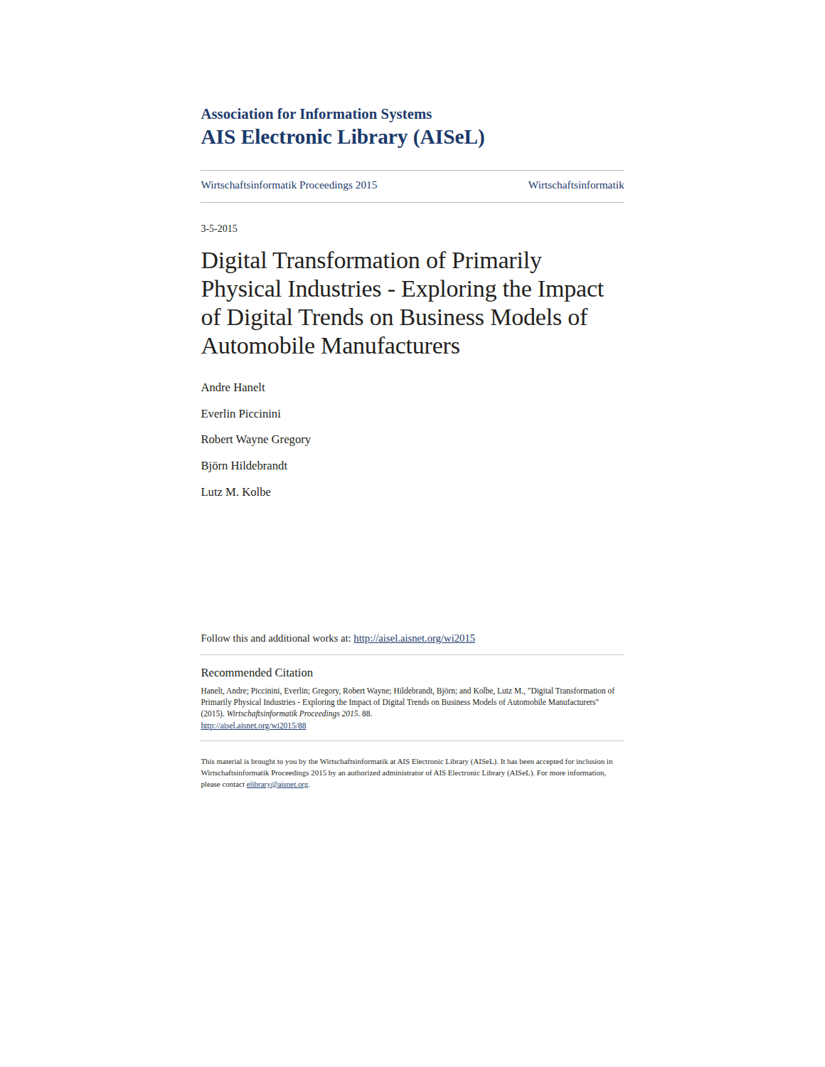Association for Information Systems
AIS Electronic Library (AISeL)
Wirtschaftsinformatik Proceedings 2015 Wirtschaftsinformatik
3-5-2015
Digital Transformation of Primarily Physical Industries - Exploring the Impact of Digital Trends on Business Models of Automobile Manufacturers
Andre Hanelt
Everlin Piccinini
Robert Wayne Gregory
Björn Hildebrandt
Lutz M. Kolbe
Follow this and additional works at: http://aisel.aisnet.org/wi2015
Recommended Citation
Hanelt, Andre; Piccinini, Everlin; Gregory, Robert Wayne; Hildebrandt, Björn; and Kolbe, Lutz M., "Digital Transformation of Primarily Physical Industries - Exploring the Impact of Digital Trends on Business Models of Automobile Manufacturers" (2015). Wirtschaftsinformatik Proceedings 2015. 88.
http://aisel.aisnet.org/wi2015/88
This material is brought to you by the Wirtschaftsinformatik at AIS Electronic Library (AISeL). It has been accepted for inclusion in Wirtschaftsinformatik Proceedings 2015 by an authorized administrator of AIS Electronic Library (AISeL). For more information, please contact elibrary@aisnet.org.